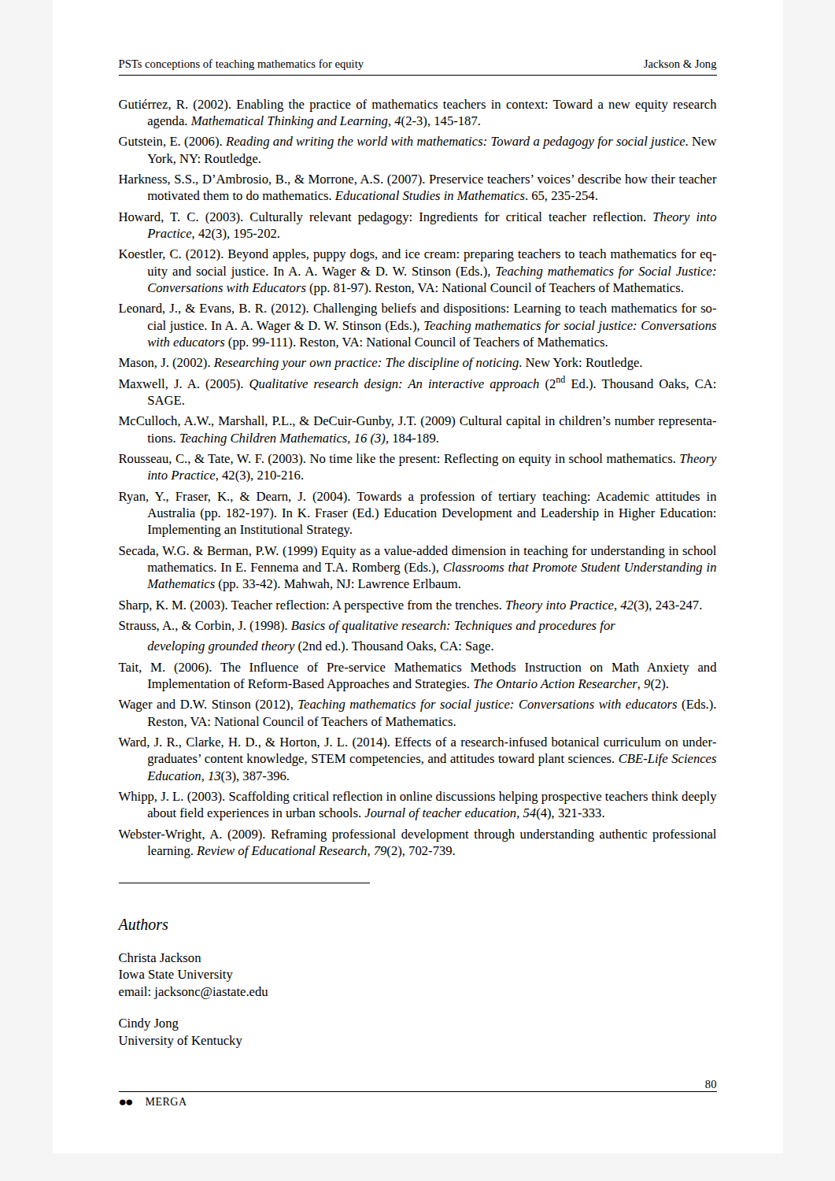PSTs conceptions of teaching mathematics for equity Jackson & Jong
Gutiérrez, R. (2002). Enabling the practice of mathematics teachers in context: Toward a new equity research agenda. Mathematical Thinking and Learning, 4(2-3), 145-187.
Gutstein, E. (2006). Reading and writing the world with mathematics: Toward a pedagogy for social justice. New York, NY: Routledge.
Harkness, S.S., D’Ambrosio, B., & Morrone, A.S. (2007). Preservice teachers’ voices’ describe how their teacher motivated them to do mathematics. Educational Studies in Mathematics. 65, 235-254.
Howard, T. C. (2003). Culturally relevant pedagogy: Ingredients for critical teacher reflection. Theory into Practice, 42(3), 195-202.
Koestler, C. (2012). Beyond apples, puppy dogs, and ice cream: preparing teachers to teach mathematics for equity and social justice. In A. A. Wager & D. W. Stinson (Eds.), Teaching mathematics for Social Justice: Conversations with Educators (pp. 81-97). Reston, VA: National Council of Teachers of Mathematics.
Leonard, J., & Evans, B. R. (2012). Challenging beliefs and dispositions: Learning to teach mathematics for social justice. In A. A. Wager & D. W. Stinson (Eds.), Teaching mathematics for social justice: Conversations with educators (pp. 99-111). Reston, VA: National Council of Teachers of Mathematics.
Mason, J. (2002). Researching your own practice: The discipline of noticing. New York: Routledge.
Maxwell, J. A. (2005). Qualitative research design: An interactive approach (2nd Ed.). Thousand Oaks, CA: SAGE.
McCulloch, A.W., Marshall, P.L., & DeCuir-Gunby, J.T. (2009) Cultural capital in children’s number representations. Teaching Children Mathematics, 16 (3), 184-189.
Rousseau, C., & Tate, W. F. (2003). No time like the present: Reflecting on equity in school mathematics. Theory into Practice, 42(3), 210-216.
Ryan, Y., Fraser, K., & Dearn, J. (2004). Towards a profession of tertiary teaching: Academic attitudes in Australia (pp. 182-197). In K. Fraser (Ed.) Education Development and Leadership in Higher Education: Implementing an Institutional Strategy.
Secada, W.G. & Berman, P.W. (1999) Equity as a value-added dimension in teaching for understanding in school mathematics. In E. Fennema and T.A. Romberg (Eds.), Classrooms that Promote Student Understanding in Mathematics (pp. 33-42). Mahwah, NJ: Lawrence Erlbaum.
Sharp, K. M. (2003). Teacher reflection: A perspective from the trenches. Theory into Practice, 42(3), 243-247.
Strauss, A., & Corbin, J. (1998). Basics of qualitative research: Techniques and procedures for
developing grounded theory (2nd ed.). Thousand Oaks, CA: Sage.
Tait, M. (2006). The Influence of Pre-service Mathematics Methods Instruction on Math Anxiety and Implementation of Reform-Based Approaches and Strategies. The Ontario Action Researcher, 9(2).
Wager and D.W. Stinson (2012), Teaching mathematics for social justice: Conversations with educators (Eds.). Reston, VA: National Council of Teachers of Mathematics.
Ward, J. R., Clarke, H. D., & Horton, J. L. (2014). Effects of a research-infused botanical curriculum on undergraduates’ content knowledge, STEM competencies, and attitudes toward plant sciences. CBE-Life Sciences Education, 13(3), 387-396.
Whipp, J. L. (2003). Scaffolding critical reflection in online discussions helping prospective teachers think deeply about field experiences in urban schools. Journal of teacher education, 54(4), 321-333.
Webster-Wright, A. (2009). Reframing professional development through understanding authentic professional learning. Review of Educational Research, 79(2), 702-739.
Authors
Christa Jackson
Iowa State University
email: jacksonc@iastate.edu
Cindy Jong
University of Kentucky
80
●●MERGA